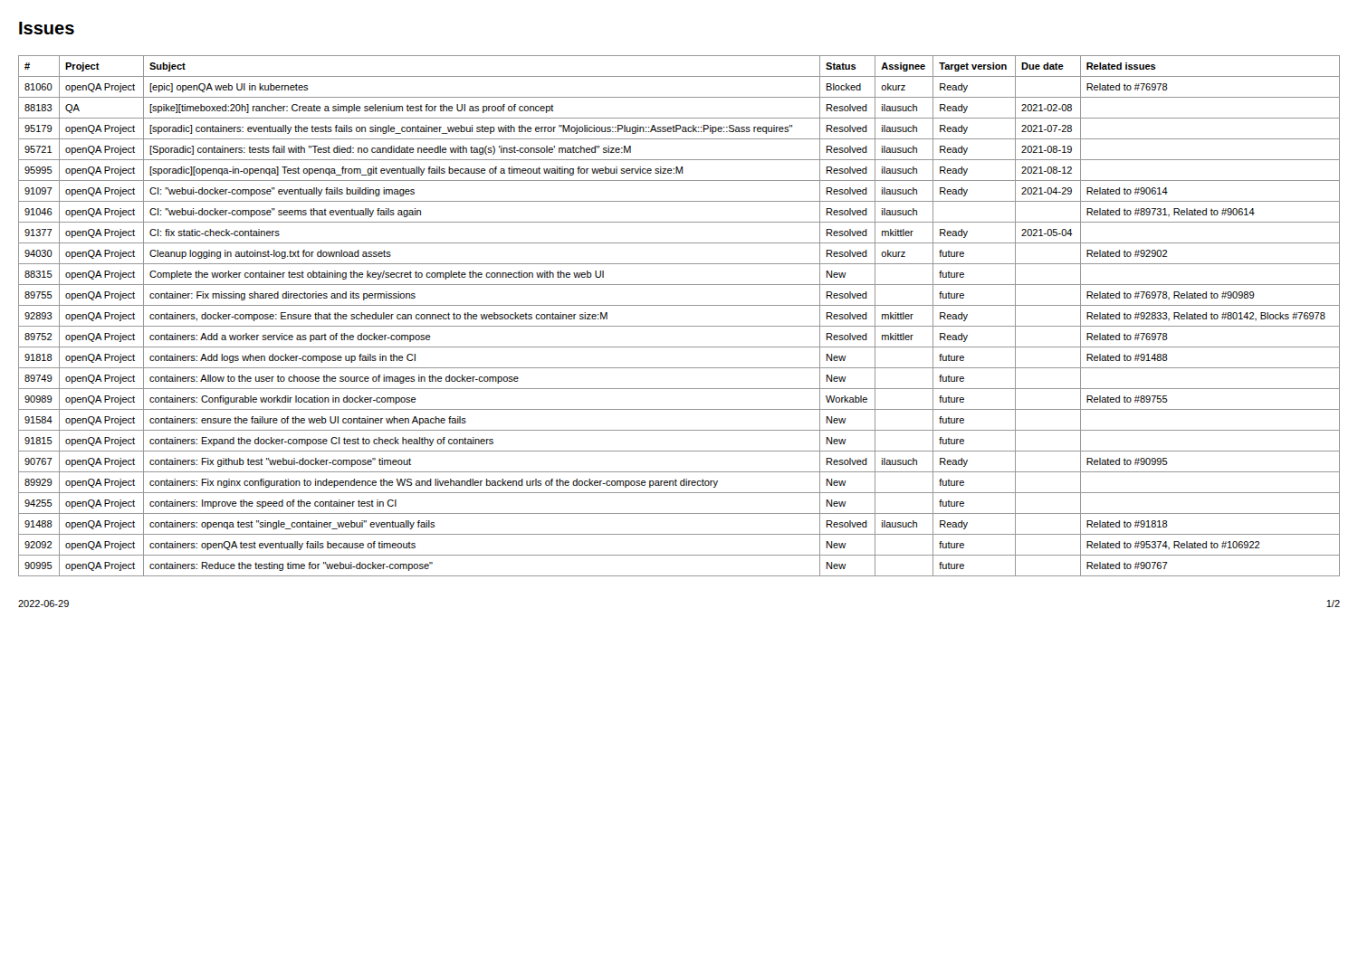Issues
| # | Project | Subject | Status | Assignee | Target version | Due date | Related issues |
| --- | --- | --- | --- | --- | --- | --- | --- |
| 81060 | openQA Project | [epic] openQA web UI in kubernetes | Blocked | okurz | Ready | | Related to #76978 |
| 88183 | QA | [spike][timeboxed:20h] rancher: Create a simple selenium test for the UI as proof of concept | Resolved | ilausuch | Ready | 2021-02-08 | |
| 95179 | openQA Project | [sporadic] containers: eventually the tests fails on single_container_webui step with the error "Mojolicious::Plugin::AssetPack::Pipe::Sass requires" | Resolved | ilausuch | Ready | 2021-07-28 | |
| 95721 | openQA Project | [Sporadic] containers: tests fail with "Test died: no candidate needle with tag(s) 'inst-console' matched" size:M | Resolved | ilausuch | Ready | 2021-08-19 | |
| 95995 | openQA Project | [sporadic][openqa-in-openqa] Test openqa_from_git eventually fails because of a timeout waiting for webui service size:M | Resolved | ilausuch | Ready | 2021-08-12 | |
| 91097 | openQA Project | CI: "webui-docker-compose" eventually fails building images | Resolved | ilausuch | Ready | 2021-04-29 | Related to #90614 |
| 91046 | openQA Project | CI: "webui-docker-compose" seems that eventually fails again | Resolved | ilausuch | | | Related to #89731, Related to #90614 |
| 91377 | openQA Project | CI: fix static-check-containers | Resolved | mkittler | Ready | 2021-05-04 | |
| 94030 | openQA Project | Cleanup logging in autoinst-log.txt for download assets | Resolved | okurz | future | | Related to #92902 |
| 88315 | openQA Project | Complete the worker container test obtaining the key/secret to complete the connection with the web UI | New | | future | | |
| 89755 | openQA Project | container: Fix missing shared directories and its permissions | Resolved | | future | | Related to #76978, Related to #90989 |
| 92893 | openQA Project | containers, docker-compose: Ensure that the scheduler can connect to the websockets container size:M | Resolved | mkittler | Ready | | Related to #92833, Related to #80142, Blocks #76978 |
| 89752 | openQA Project | containers: Add a worker service as part of the docker-compose | Resolved | mkittler | Ready | | Related to #76978 |
| 91818 | openQA Project | containers: Add logs when docker-compose up fails in the CI | New | | future | | Related to #91488 |
| 89749 | openQA Project | containers: Allow to the user to choose the source of images in the docker-compose | New | | future | | |
| 90989 | openQA Project | containers: Configurable workdir location in docker-compose | Workable | | future | | Related to #89755 |
| 91584 | openQA Project | containers: ensure the failure of the web UI container when Apache fails | New | | future | | |
| 91815 | openQA Project | containers: Expand the docker-compose CI test to check healthy of containers | New | | future | | |
| 90767 | openQA Project | containers: Fix github test "webui-docker-compose" timeout | Resolved | ilausuch | Ready | | Related to #90995 |
| 89929 | openQA Project | containers: Fix nginx configuration to independence the WS and livehandler backend urls of the docker-compose parent directory | New | | future | | |
| 94255 | openQA Project | containers: Improve the speed of the container test in CI | New | | future | | |
| 91488 | openQA Project | containers: openqa test "single_container_webui" eventually fails | Resolved | ilausuch | Ready | | Related to #91818 |
| 92092 | openQA Project | containers: openQA test eventually fails because of timeouts | New | | future | | Related to #95374, Related to #106922 |
| 90995 | openQA Project | containers: Reduce the testing time for "webui-docker-compose" | New | | future | | Related to #90767 |
2022-06-29 1/2